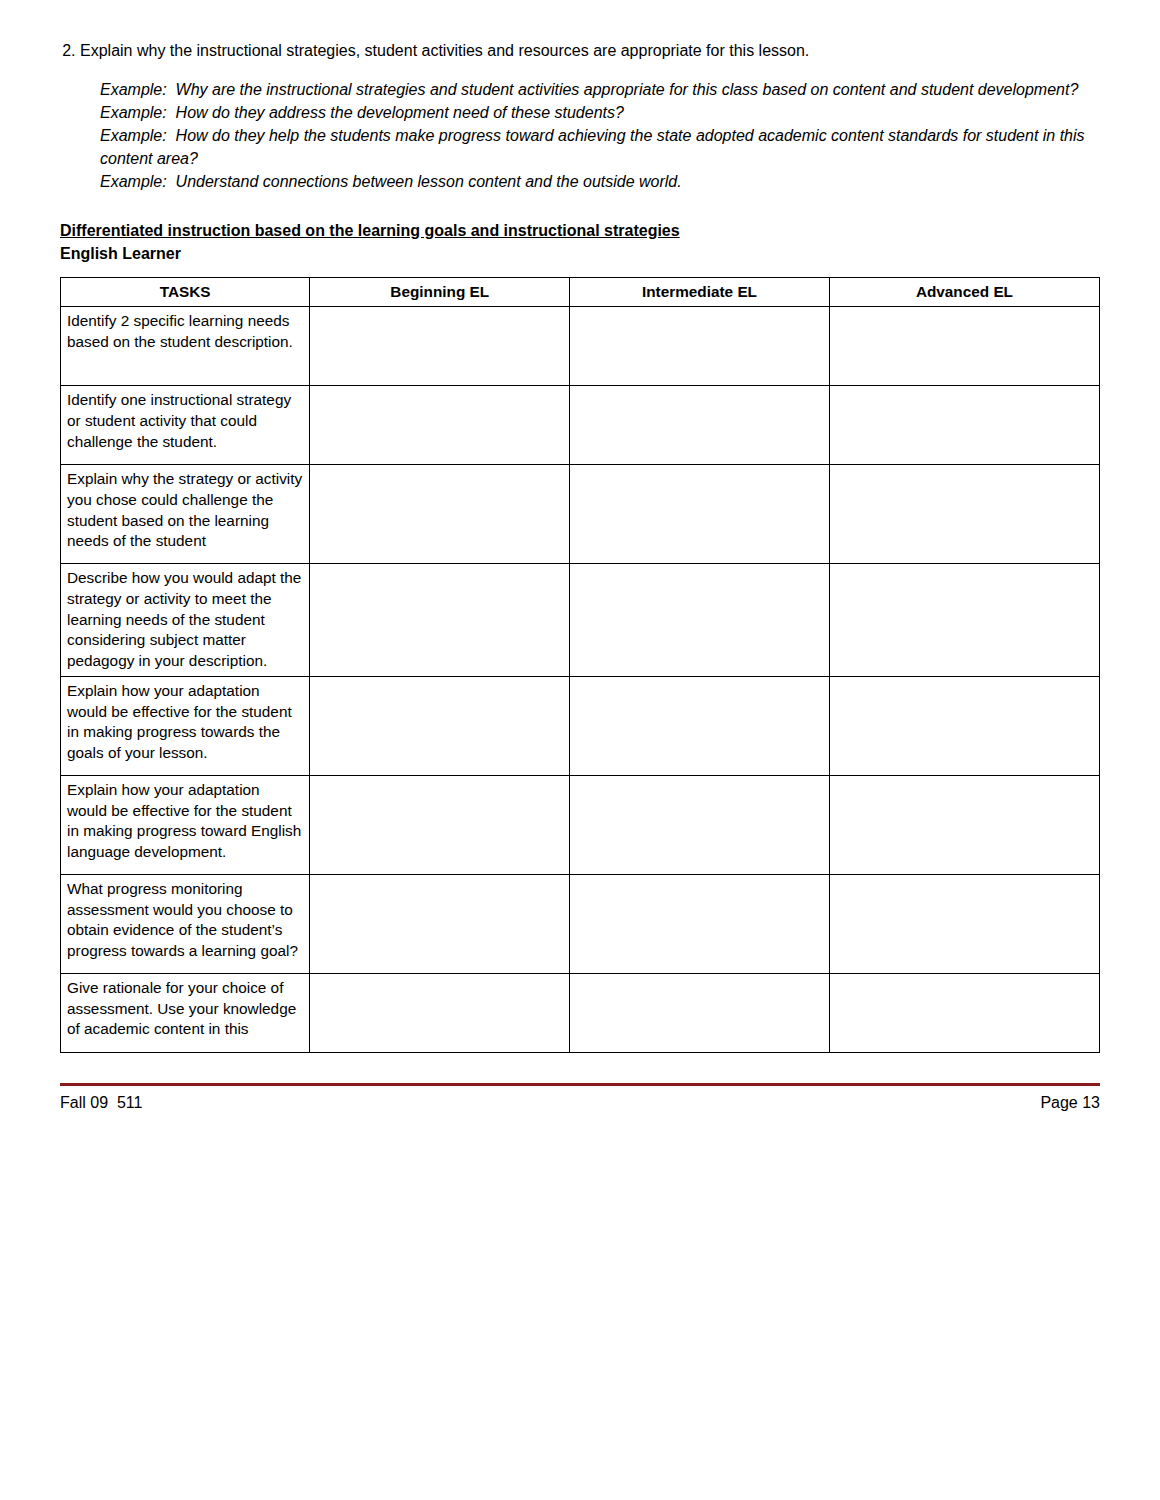Explain why the instructional strategies, student activities and resources are appropriate for this lesson.
Example: Why are the instructional strategies and student activities appropriate for this class based on content and student development?
Example: How do they address the development need of these students?
Example: How do they help the students make progress toward achieving the state adopted academic content standards for student in this content area?
Example: Understand connections between lesson content and the outside world.
Differentiated instruction based on the learning goals and instructional strategies
English Learner
| TASKS | Beginning EL | Intermediate EL | Advanced EL |
| --- | --- | --- | --- |
| Identify 2 specific learning needs based on the student description. | | | |
| Identify one instructional strategy or student activity that could challenge the student. | | | |
| Explain why the strategy or activity you chose could challenge the student based on the learning needs of the student | | | |
| Describe how you would adapt the strategy or activity to meet the learning needs of the student considering subject matter pedagogy in your description. | | | |
| Explain how your adaptation would be effective for the student in making progress towards the goals of your lesson. | | | |
| Explain how your adaptation would be effective for the student in making progress toward English language development. | | | |
| What progress monitoring assessment would you choose to obtain evidence of the student’s progress towards a learning goal? | | | |
| Give rationale for your choice of assessment. Use your knowledge of academic content in this | | | |
Fall 09 511 Page 13